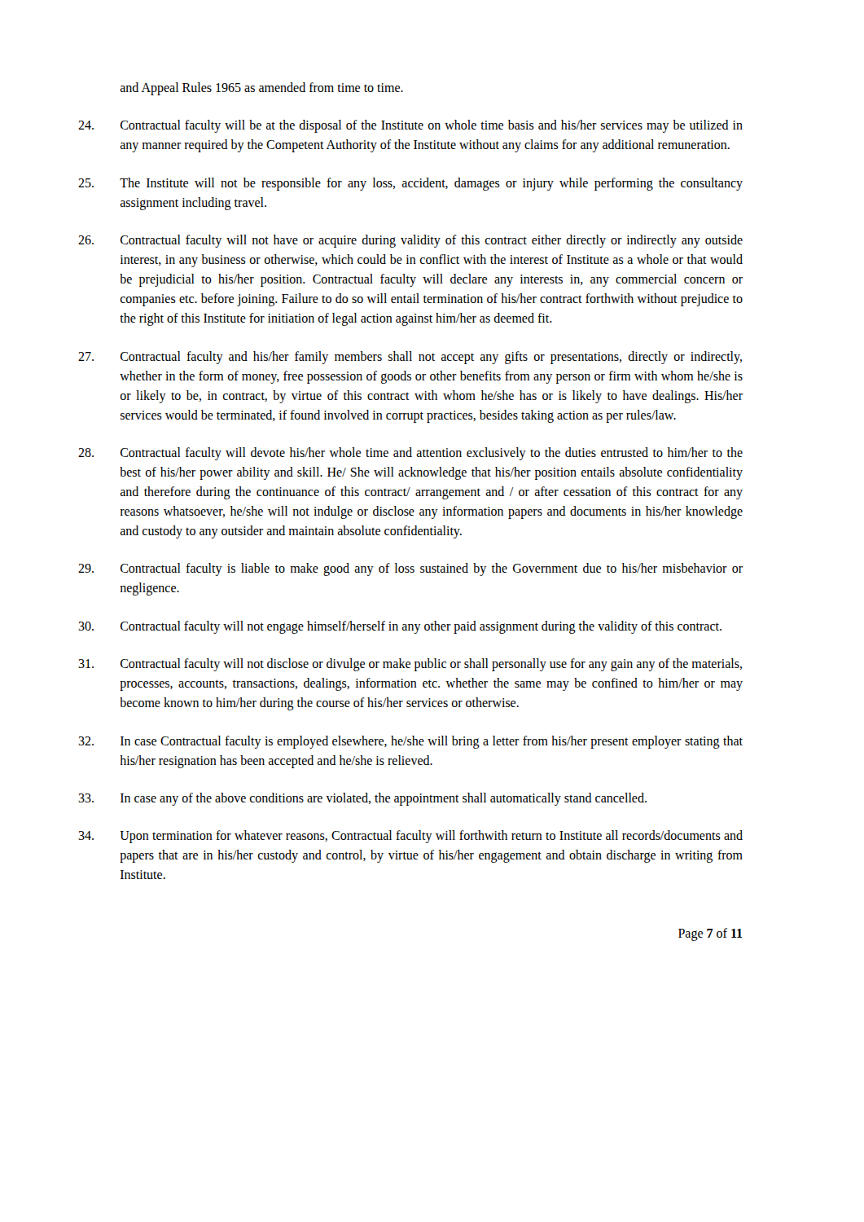and Appeal Rules 1965 as amended from time to time.
24. Contractual faculty will be at the disposal of the Institute on whole time basis and his/her services may be utilized in any manner required by the Competent Authority of the Institute without any claims for any additional remuneration.
25. The Institute will not be responsible for any loss, accident, damages or injury while performing the consultancy assignment including travel.
26. Contractual faculty will not have or acquire during validity of this contract either directly or indirectly any outside interest, in any business or otherwise, which could be in conflict with the interest of Institute as a whole or that would be prejudicial to his/her position. Contractual faculty will declare any interests in, any commercial concern or companies etc. before joining. Failure to do so will entail termination of his/her contract forthwith without prejudice to the right of this Institute for initiation of legal action against him/her as deemed fit.
27. Contractual faculty and his/her family members shall not accept any gifts or presentations, directly or indirectly, whether in the form of money, free possession of goods or other benefits from any person or firm with whom he/she is or likely to be, in contract, by virtue of this contract with whom he/she has or is likely to have dealings. His/her services would be terminated, if found involved in corrupt practices, besides taking action as per rules/law.
28. Contractual faculty will devote his/her whole time and attention exclusively to the duties entrusted to him/her to the best of his/her power ability and skill. He/ She will acknowledge that his/her position entails absolute confidentiality and therefore during the continuance of this contract/ arrangement and / or after cessation of this contract for any reasons whatsoever, he/she will not indulge or disclose any information papers and documents in his/her knowledge and custody to any outsider and maintain absolute confidentiality.
29. Contractual faculty is liable to make good any of loss sustained by the Government due to his/her misbehavior or negligence.
30. Contractual faculty will not engage himself/herself in any other paid assignment during the validity of this contract.
31. Contractual faculty will not disclose or divulge or make public or shall personally use for any gain any of the materials, processes, accounts, transactions, dealings, information etc. whether the same may be confined to him/her or may become known to him/her during the course of his/her services or otherwise.
32. In case Contractual faculty is employed elsewhere, he/she will bring a letter from his/her present employer stating that his/her resignation has been accepted and he/she is relieved.
33. In case any of the above conditions are violated, the appointment shall automatically stand cancelled.
34. Upon termination for whatever reasons, Contractual faculty will forthwith return to Institute all records/documents and papers that are in his/her custody and control, by virtue of his/her engagement and obtain discharge in writing from Institute.
Page 7 of 11